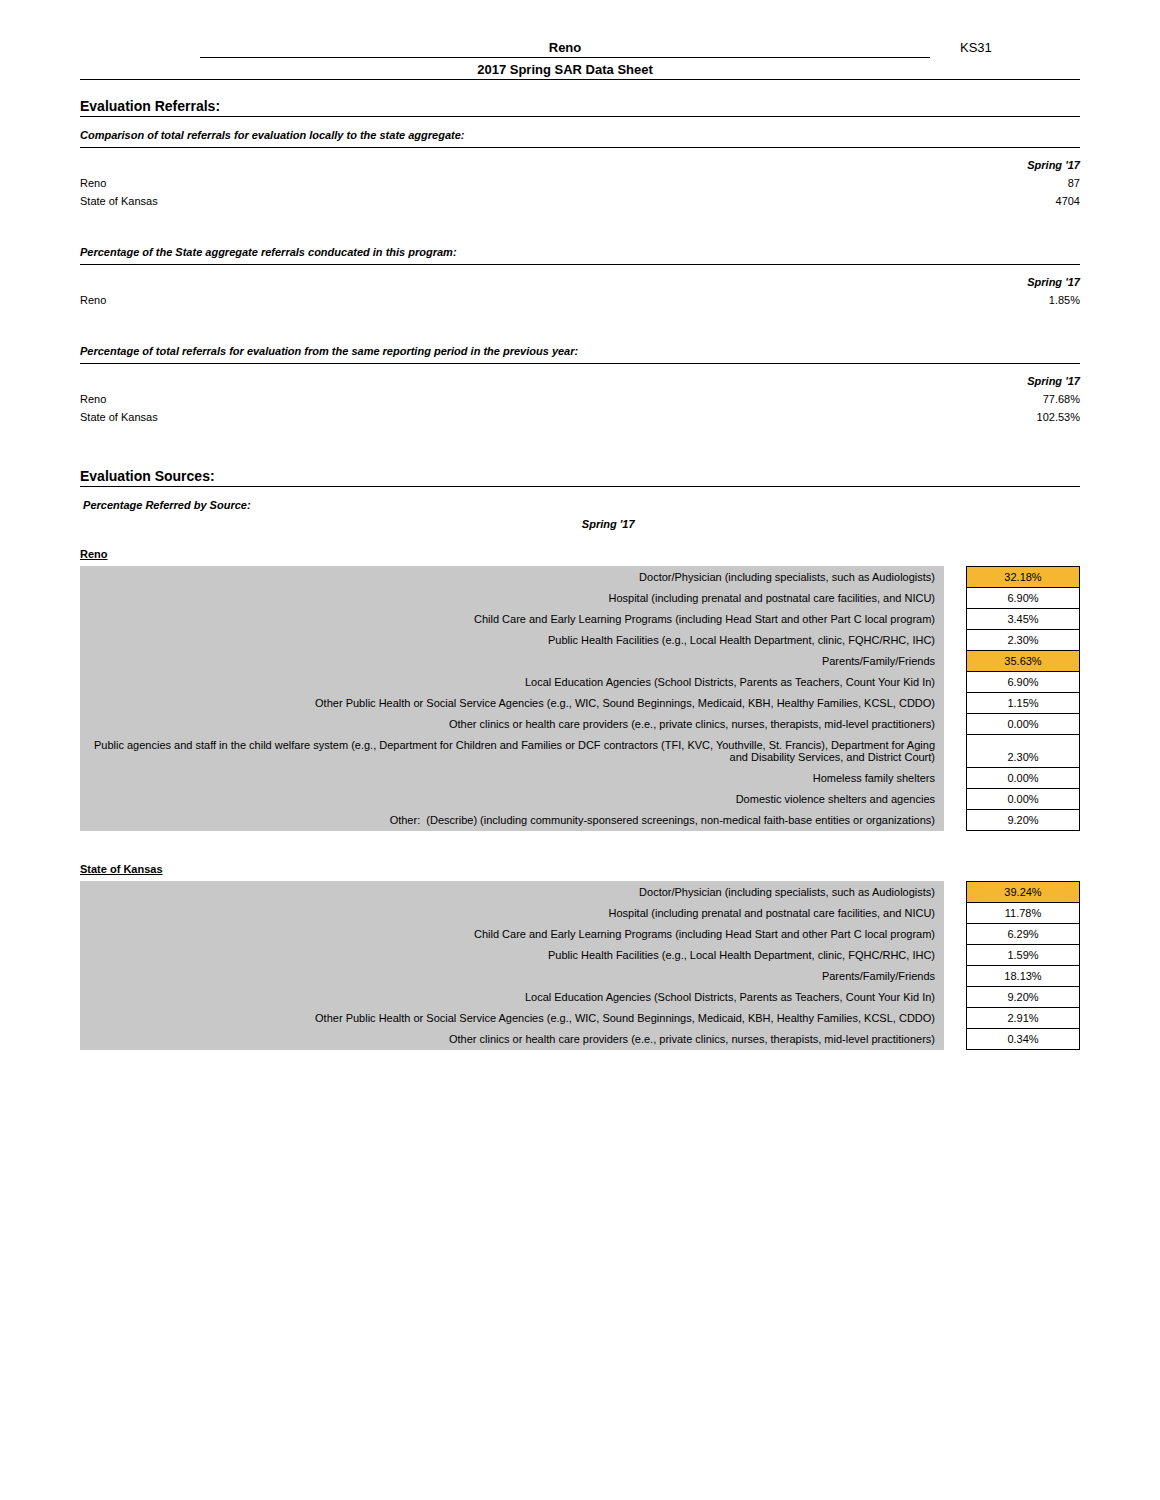Reno 2017 Spring SAR Data Sheet
KS31
Evaluation Referrals:
Comparison of total referrals for evaluation locally to the state aggregate:
| | Spring '17 |
| Reno | 87 |
| State of Kansas | 4704 |
Percentage of the State aggregate referrals conducated in this program:
| | Spring '17 |
| Reno | 1.85% |
Percentage of total referrals for evaluation from the same reporting period in the previous year:
| | Spring '17 |
| Reno | 77.68% |
| State of Kansas | 102.53% |
Evaluation Sources:
Percentage Referred by Source:
| | | Spring '17 |
Reno
| Doctor/Physician (including specialists, such as Audiologists) | | 32.18% |
| Hospital (including prenatal and postnatal care facilities, and NICU) | | 6.90% |
| Child Care and Early Learning Programs (including Head Start and other Part C local program) | | 3.45% |
| Public Health Facilities (e.g., Local Health Department, clinic, FQHC/RHC, IHC) | | 2.30% |
| Parents/Family/Friends | | 35.63% |
| Local Education Agencies (School Districts, Parents as Teachers, Count Your Kid In) | | 6.90% |
| Other Public Health or Social Service Agencies (e.g., WIC, Sound Beginnings, Medicaid, KBH, Healthy Families, KCSL, CDDO) | | 1.15% |
| Other clinics or health care providers (e.e., private clinics, nurses, therapists, mid-level practitioners) | | 0.00% |
| Public agencies and staff in the child welfare system (e.g., Department for Children and Families or DCF contractors (TFI, KVC, Youthville, St. Francis), Department for Aging and Disability Services, and District Court) | | 2.30% |
| Homeless family shelters | | 0.00% |
| Domestic violence shelters and agencies | | 0.00% |
| Other: (Describe) (including community-sponsered screenings, non-medical faith-base entities or organizations) | | 9.20% |
State of Kansas
| Doctor/Physician (including specialists, such as Audiologists) | | 39.24% |
| Hospital (including prenatal and postnatal care facilities, and NICU) | | 11.78% |
| Child Care and Early Learning Programs (including Head Start and other Part C local program) | | 6.29% |
| Public Health Facilities (e.g., Local Health Department, clinic, FQHC/RHC, IHC) | | 1.59% |
| Parents/Family/Friends | | 18.13% |
| Local Education Agencies (School Districts, Parents as Teachers, Count Your Kid In) | | 9.20% |
| Other Public Health or Social Service Agencies (e.g., WIC, Sound Beginnings, Medicaid, KBH, Healthy Families, KCSL, CDDO) | | 2.91% |
| Other clinics or health care providers (e.e., private clinics, nurses, therapists, mid-level practitioners) | | 0.34% |